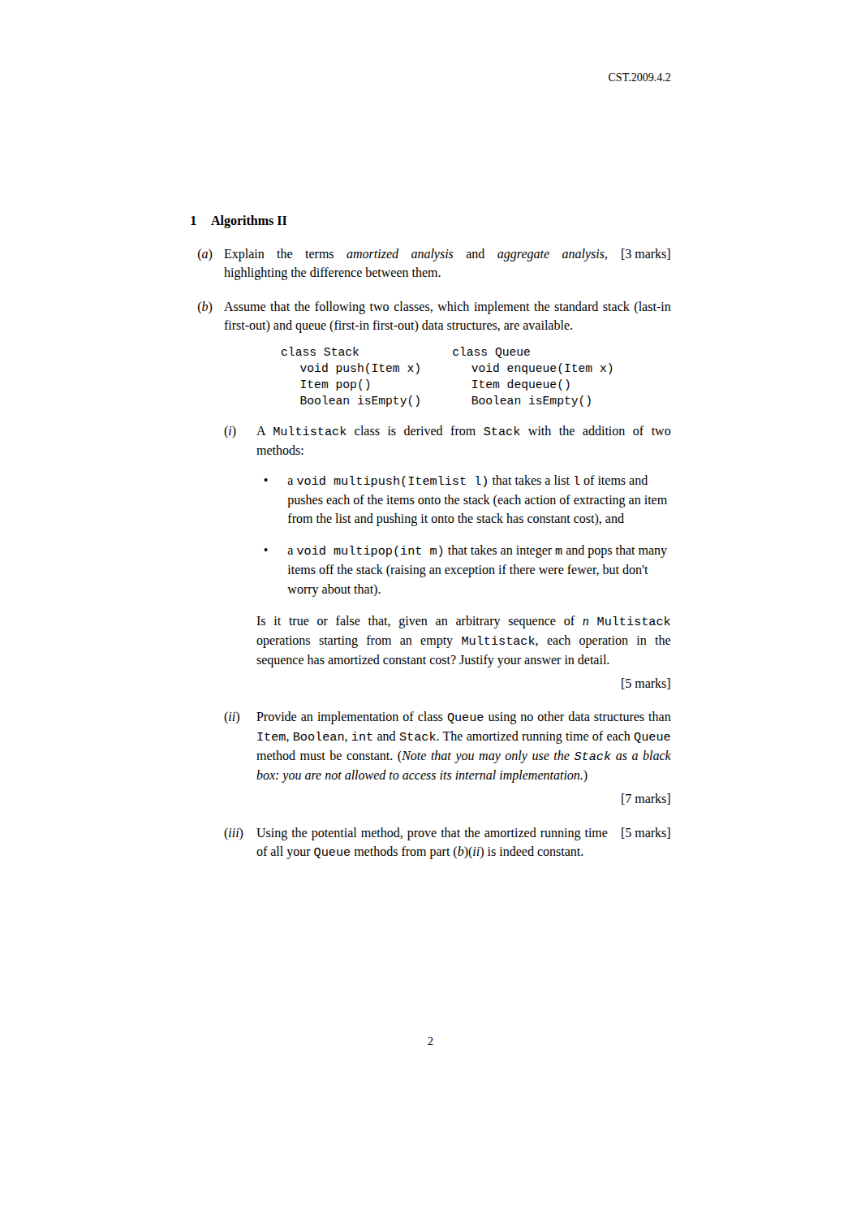CST.2009.4.2
1 Algorithms II
(a)
[3 marks] Explain the terms amortized analysis and aggregate analysis, highlighting the difference between them.
(b)
Assume that the following two classes, which implement the standard stack (last-in first-out) and queue (first-in first-out) data structures, are available.
| class Stack | class Queue |
| void push(Item x) | void enqueue(Item x) |
| Item pop() | Item dequeue() |
| Boolean isEmpty() | Boolean isEmpty() |
(i)
A Multistack class is derived from Stack with the addition of two methods:
a void multipush(Itemlist l) that takes a list l of items and pushes each of the items onto the stack (each action of extracting an item from the list and pushing it onto the stack has constant cost), and
a void multipop(int m) that takes an integer m and pops that many items off the stack (raising an exception if there were fewer, but don't worry about that).
Is it true or false that, given an arbitrary sequence of n Multistack operations starting from an empty Multistack, each operation in the sequence has amortized constant cost? Justify your answer in detail.
[5 marks]
(ii)
Provide an implementation of class Queue using no other data structures than Item, Boolean, int and Stack. The amortized running time of each Queue method must be constant. (Note that you may only use the Stack as a black box: you are not allowed to access its internal implementation.)
[7 marks]
(iii)
[5 marks] Using the potential method, prove that the amortized running time of all your Queue methods from part (b)(ii) is indeed constant.
2